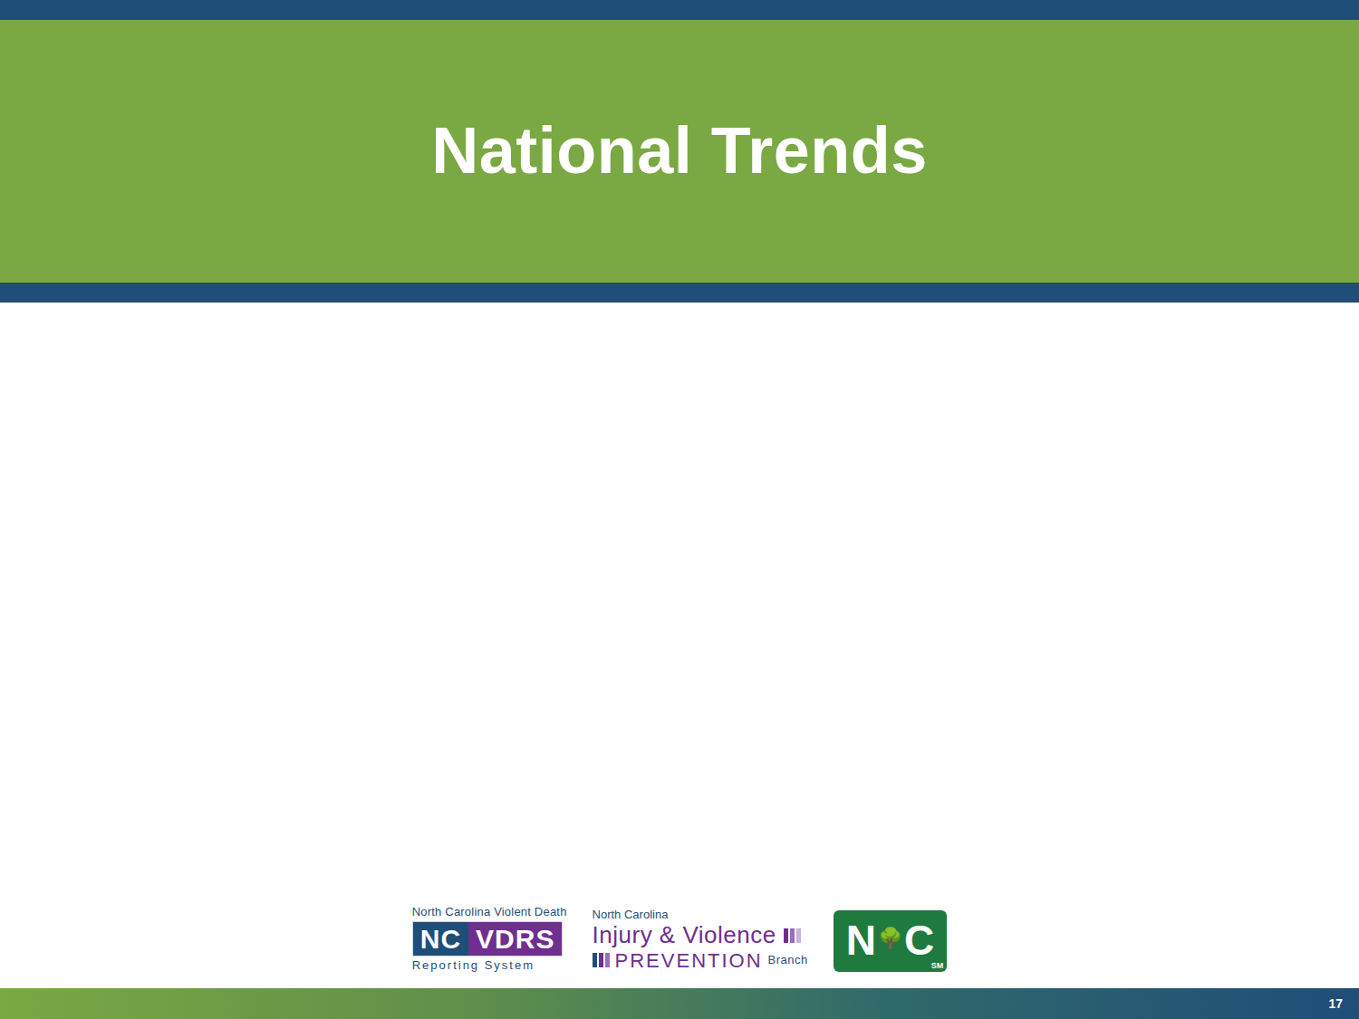National Trends
North Carolina Violent Death
NC
VDRS
Reporting System
North Carolina
Injury & Violence
PREVENTION Branch
N🌳C SM
17